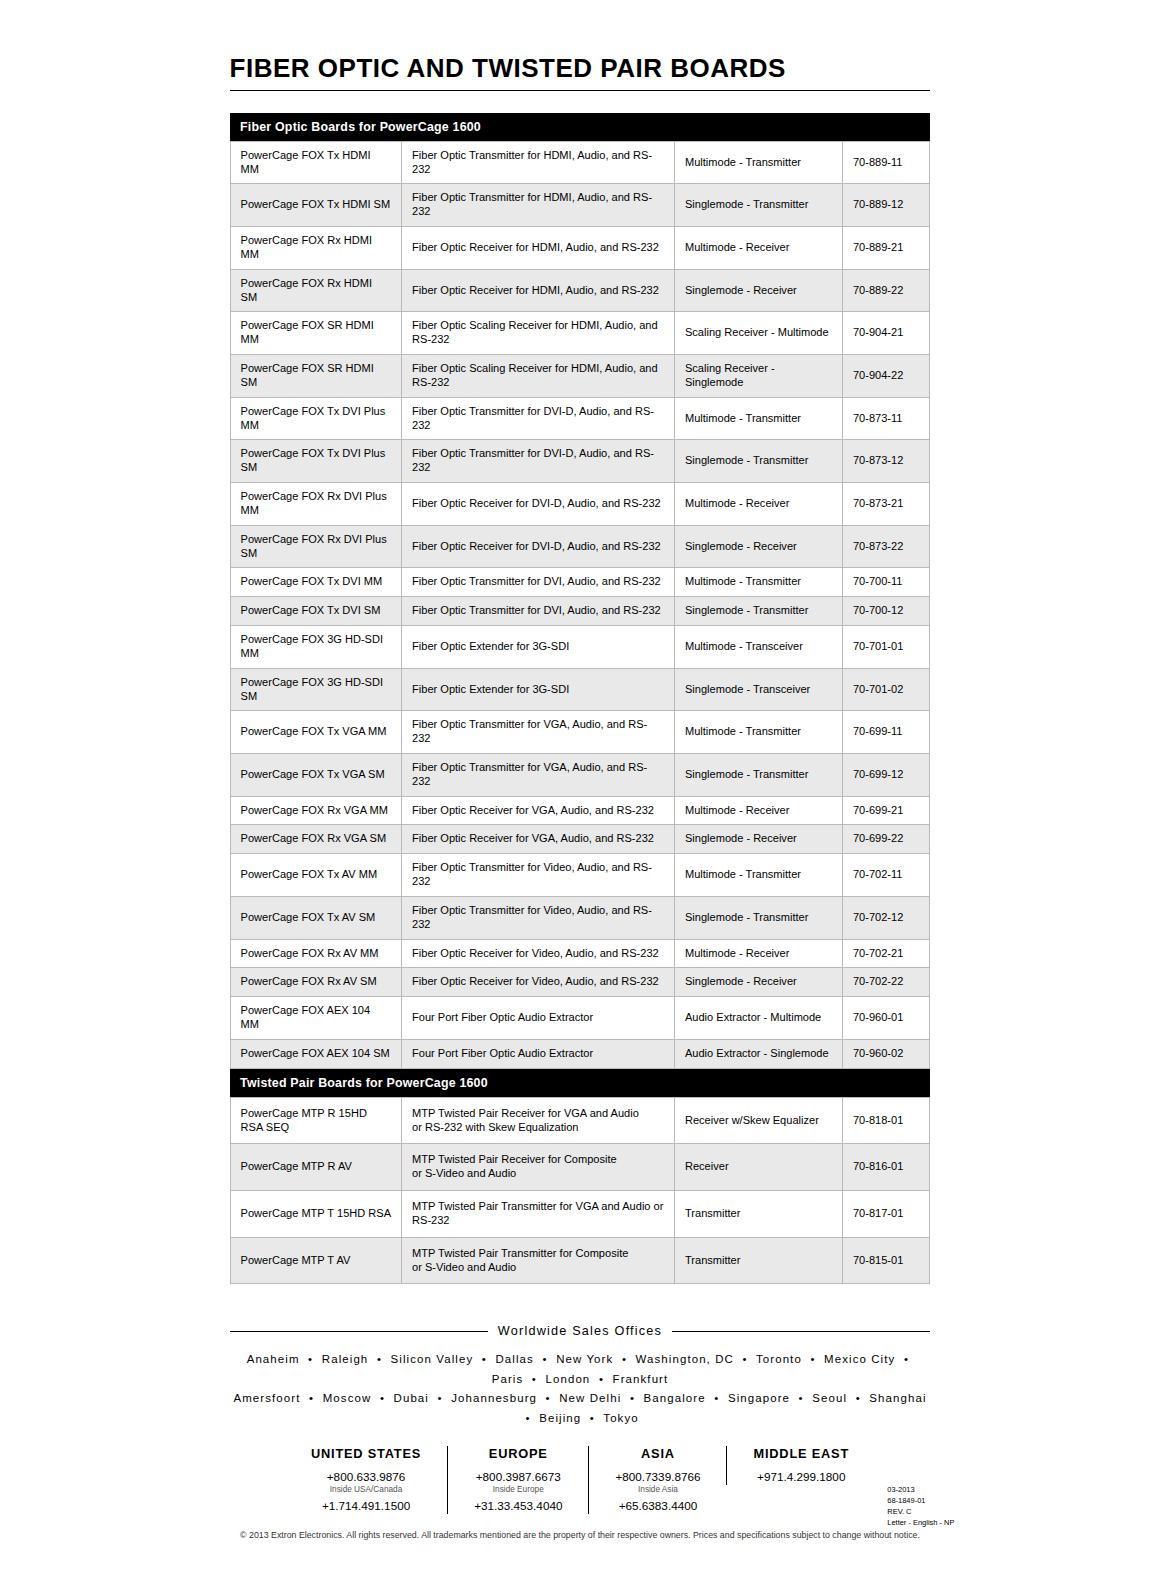FIBER OPTIC AND TWISTED PAIR BOARDS
| Fiber Optic Boards for PowerCage 1600 |
| --- |
| PowerCage FOX Tx HDMI MM | Fiber Optic Transmitter for HDMI, Audio, and RS-232 | Multimode - Transmitter | 70-889-11 |
| PowerCage FOX Tx HDMI SM | Fiber Optic Transmitter for HDMI, Audio, and RS-232 | Singlemode - Transmitter | 70-889-12 |
| PowerCage FOX Rx HDMI MM | Fiber Optic Receiver for HDMI, Audio, and RS-232 | Multimode - Receiver | 70-889-21 |
| PowerCage FOX Rx HDMI SM | Fiber Optic Receiver for HDMI, Audio, and RS-232 | Singlemode - Receiver | 70-889-22 |
| PowerCage FOX SR HDMI MM | Fiber Optic Scaling Receiver for HDMI, Audio, and RS-232 | Scaling Receiver - Multimode | 70-904-21 |
| PowerCage FOX SR HDMI SM | Fiber Optic Scaling Receiver for HDMI, Audio, and RS-232 | Scaling Receiver - Singlemode | 70-904-22 |
| PowerCage FOX Tx DVI Plus MM | Fiber Optic Transmitter for DVI-D, Audio, and RS-232 | Multimode - Transmitter | 70-873-11 |
| PowerCage FOX Tx DVI Plus SM | Fiber Optic Transmitter for DVI-D, Audio, and RS-232 | Singlemode - Transmitter | 70-873-12 |
| PowerCage FOX Rx DVI Plus MM | Fiber Optic Receiver for DVI-D, Audio, and RS-232 | Multimode - Receiver | 70-873-21 |
| PowerCage FOX Rx DVI Plus SM | Fiber Optic Receiver for DVI-D, Audio, and RS-232 | Singlemode - Receiver | 70-873-22 |
| PowerCage FOX Tx DVI MM | Fiber Optic Transmitter for DVI, Audio, and RS-232 | Multimode - Transmitter | 70-700-11 |
| PowerCage FOX Tx DVI SM | Fiber Optic Transmitter for DVI, Audio, and RS-232 | Singlemode - Transmitter | 70-700-12 |
| PowerCage FOX 3G HD-SDI MM | Fiber Optic Extender for 3G-SDI | Multimode - Transceiver | 70-701-01 |
| PowerCage FOX 3G HD-SDI SM | Fiber Optic Extender for 3G-SDI | Singlemode - Transceiver | 70-701-02 |
| PowerCage FOX Tx VGA MM | Fiber Optic Transmitter for VGA, Audio, and RS-232 | Multimode - Transmitter | 70-699-11 |
| PowerCage FOX Tx VGA SM | Fiber Optic Transmitter for VGA, Audio, and RS-232 | Singlemode - Transmitter | 70-699-12 |
| PowerCage FOX Rx VGA MM | Fiber Optic Receiver for VGA, Audio, and RS-232 | Multimode - Receiver | 70-699-21 |
| PowerCage FOX Rx VGA SM | Fiber Optic Receiver for VGA, Audio, and RS-232 | Singlemode - Receiver | 70-699-22 |
| PowerCage FOX Tx AV MM | Fiber Optic Transmitter for Video, Audio, and RS-232 | Multimode - Transmitter | 70-702-11 |
| PowerCage FOX Tx AV SM | Fiber Optic Transmitter for Video, Audio, and RS-232 | Singlemode - Transmitter | 70-702-12 |
| PowerCage FOX Rx AV MM | Fiber Optic Receiver for Video, Audio, and RS-232 | Multimode - Receiver | 70-702-21 |
| PowerCage FOX Rx AV SM | Fiber Optic Receiver for Video, Audio, and RS-232 | Singlemode - Receiver | 70-702-22 |
| PowerCage FOX AEX 104 MM | Four Port Fiber Optic Audio Extractor | Audio Extractor - Multimode | 70-960-01 |
| PowerCage FOX AEX 104 SM | Four Port Fiber Optic Audio Extractor | Audio Extractor - Singlemode | 70-960-02 |
| Twisted Pair Boards for PowerCage 1600 |
| PowerCage MTP R 15HD RSA SEQ | MTP Twisted Pair Receiver for VGA and Audio or RS-232 with Skew Equalization | Receiver w/Skew Equalizer | 70-818-01 |
| PowerCage MTP R AV | MTP Twisted Pair Receiver for Composite or S-Video and Audio | Receiver | 70-816-01 |
| PowerCage MTP T 15HD RSA | MTP Twisted Pair Transmitter for VGA and Audio or RS-232 | Transmitter | 70-817-01 |
| PowerCage MTP T AV | MTP Twisted Pair Transmitter for Composite or S-Video and Audio | Transmitter | 70-815-01 |
Worldwide Sales Offices
Anaheim • Raleigh • Silicon Valley • Dallas • New York • Washington, DC • Toronto • Mexico City • Paris • London • Frankfurt
Amersfoort • Moscow • Dubai • Johannesburg • New Delhi • Bangalore • Singapore • Seoul • Shanghai • Beijing • Tokyo
UNITED STATES
+800.633.9876
Inside USA/Canada
+1.714.491.1500
EUROPE
+800.3987.6673
Inside Europe
+31.33.453.4040
ASIA
+800.7339.8766
Inside Asia
+65.6383.4400
MIDDLE EAST
+971.4.299.1800
© 2013 Extron Electronics. All rights reserved. All trademarks mentioned are the property of their respective owners. Prices and specifications subject to change without notice.
03-2013
68-1849-01
REV. C
Letter - English - NP